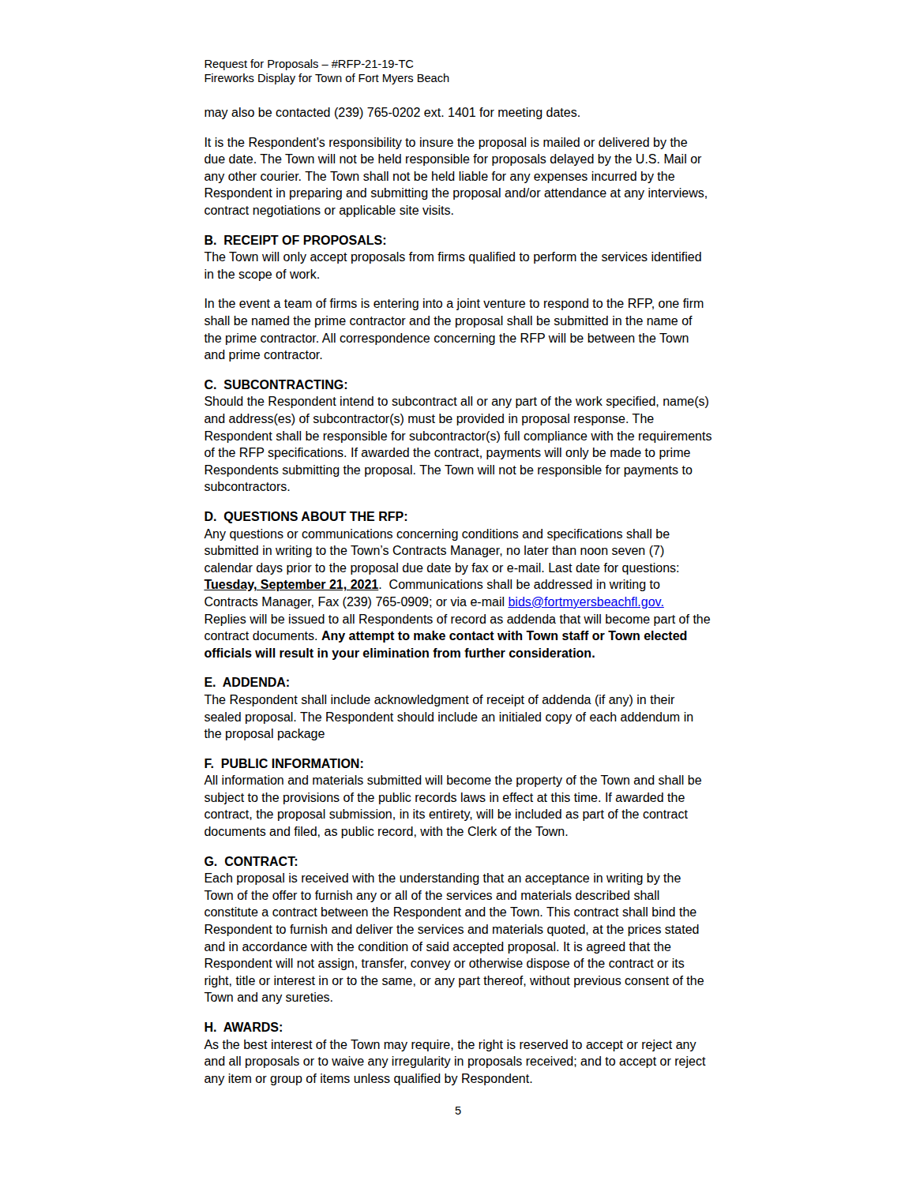Request for Proposals – #RFP-21-19-TC
Fireworks Display for Town of Fort Myers Beach
may also be contacted (239) 765-0202 ext. 1401 for meeting dates.
It is the Respondent's responsibility to insure the proposal is mailed or delivered by the due date. The Town will not be held responsible for proposals delayed by the U.S. Mail or any other courier. The Town shall not be held liable for any expenses incurred by the Respondent in preparing and submitting the proposal and/or attendance at any interviews, contract negotiations or applicable site visits.
B. Receipt of Proposals:
The Town will only accept proposals from firms qualified to perform the services identified in the scope of work.
In the event a team of firms is entering into a joint venture to respond to the RFP, one firm shall be named the prime contractor and the proposal shall be submitted in the name of the prime contractor. All correspondence concerning the RFP will be between the Town and prime contractor.
C. Subcontracting:
Should the Respondent intend to subcontract all or any part of the work specified, name(s) and address(es) of subcontractor(s) must be provided in proposal response. The Respondent shall be responsible for subcontractor(s) full compliance with the requirements of the RFP specifications. If awarded the contract, payments will only be made to prime Respondents submitting the proposal. The Town will not be responsible for payments to subcontractors.
D. Questions About the RFP:
Any questions or communications concerning conditions and specifications shall be submitted in writing to the Town’s Contracts Manager, no later than noon seven (7) calendar days prior to the proposal due date by fax or e-mail. Last date for questions: Tuesday, September 21, 2021. Communications shall be addressed in writing to Contracts Manager, Fax (239) 765-0909; or via e-mail bids@fortmyersbeachfl.gov. Replies will be issued to all Respondents of record as addenda that will become part of the contract documents. Any attempt to make contact with Town staff or Town elected officials will result in your elimination from further consideration.
E. Addenda:
The Respondent shall include acknowledgment of receipt of addenda (if any) in their sealed proposal. The Respondent should include an initialed copy of each addendum in the proposal package
F. Public Information:
All information and materials submitted will become the property of the Town and shall be subject to the provisions of the public records laws in effect at this time. If awarded the contract, the proposal submission, in its entirety, will be included as part of the contract documents and filed, as public record, with the Clerk of the Town.
G. Contract:
Each proposal is received with the understanding that an acceptance in writing by the Town of the offer to furnish any or all of the services and materials described shall constitute a contract between the Respondent and the Town. This contract shall bind the Respondent to furnish and deliver the services and materials quoted, at the prices stated and in accordance with the condition of said accepted proposal. It is agreed that the Respondent will not assign, transfer, convey or otherwise dispose of the contract or its right, title or interest in or to the same, or any part thereof, without previous consent of the Town and any sureties.
H. Awards:
As the best interest of the Town may require, the right is reserved to accept or reject any and all proposals or to waive any irregularity in proposals received; and to accept or reject any item or group of items unless qualified by Respondent.
5